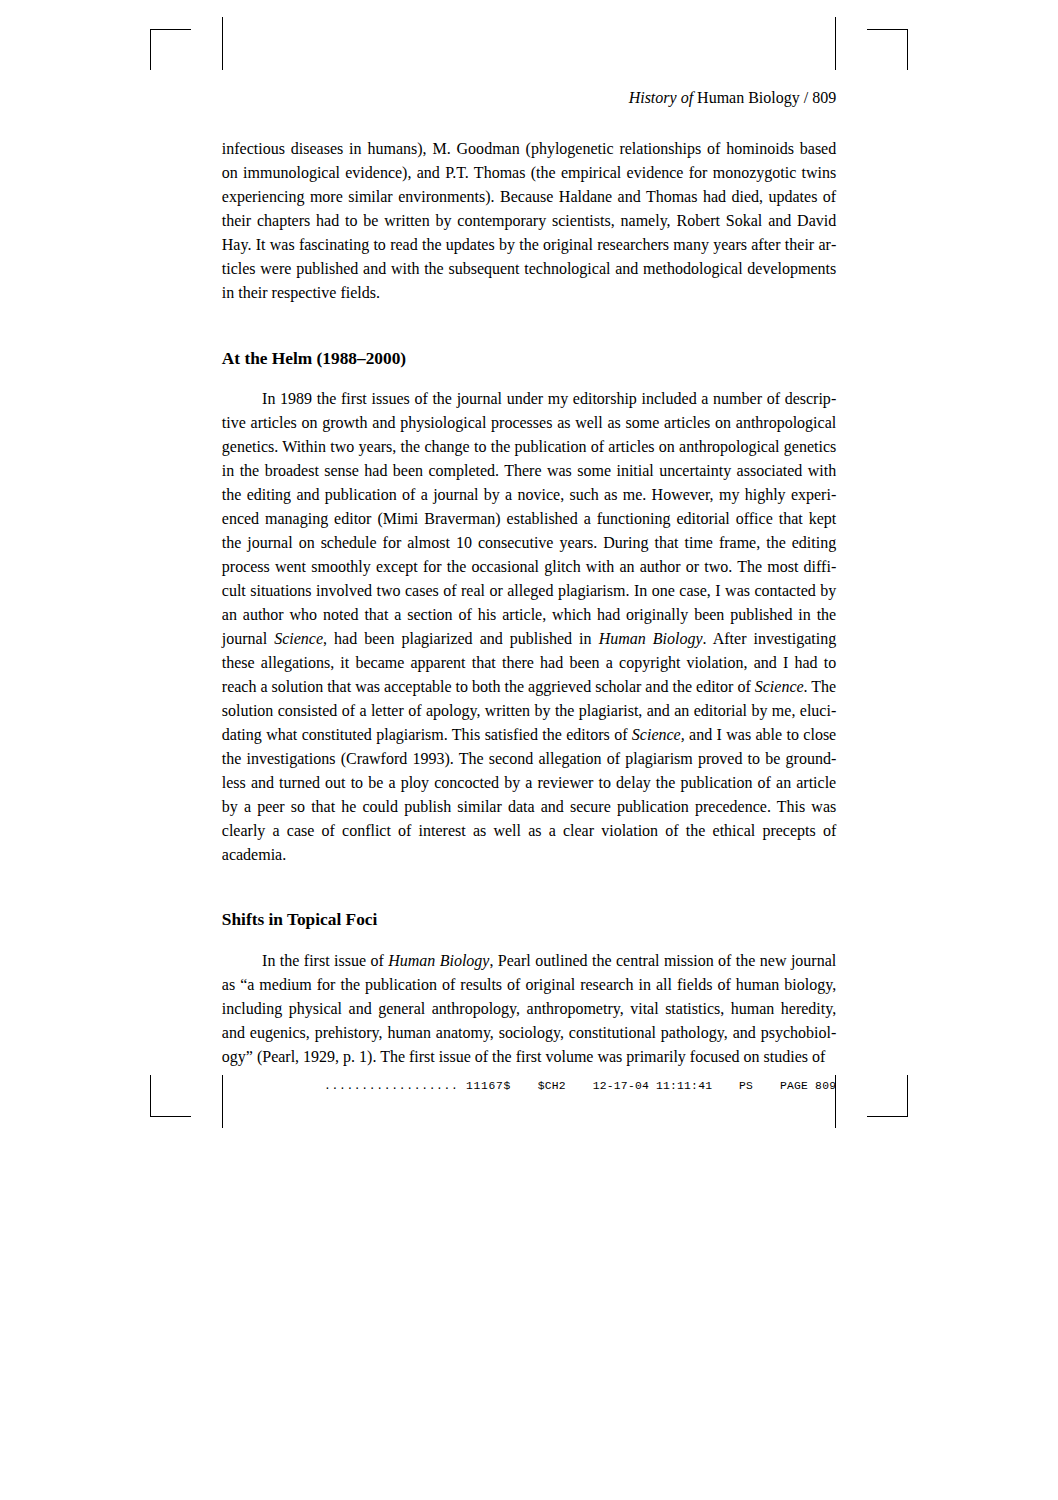History of Human Biology / 809
infectious diseases in humans), M. Goodman (phylogenetic relationships of hominoids based on immunological evidence), and P.T. Thomas (the empirical evidence for monozygotic twins experiencing more similar environments). Because Haldane and Thomas had died, updates of their chapters had to be written by contemporary scientists, namely, Robert Sokal and David Hay. It was fascinating to read the updates by the original researchers many years after their articles were published and with the subsequent technological and methodological developments in their respective fields.
At the Helm (1988–2000)
In 1989 the first issues of the journal under my editorship included a number of descriptive articles on growth and physiological processes as well as some articles on anthropological genetics. Within two years, the change to the publication of articles on anthropological genetics in the broadest sense had been completed. There was some initial uncertainty associated with the editing and publication of a journal by a novice, such as me. However, my highly experienced managing editor (Mimi Braverman) established a functioning editorial office that kept the journal on schedule for almost 10 consecutive years. During that time frame, the editing process went smoothly except for the occasional glitch with an author or two. The most difficult situations involved two cases of real or alleged plagiarism. In one case, I was contacted by an author who noted that a section of his article, which had originally been published in the journal Science, had been plagiarized and published in Human Biology. After investigating these allegations, it became apparent that there had been a copyright violation, and I had to reach a solution that was acceptable to both the aggrieved scholar and the editor of Science. The solution consisted of a letter of apology, written by the plagiarist, and an editorial by me, elucidating what constituted plagiarism. This satisfied the editors of Science, and I was able to close the investigations (Crawford 1993). The second allegation of plagiarism proved to be groundless and turned out to be a ploy concocted by a reviewer to delay the publication of an article by a peer so that he could publish similar data and secure publication precedence. This was clearly a case of conflict of interest as well as a clear violation of the ethical precepts of academia.
Shifts in Topical Foci
In the first issue of Human Biology, Pearl outlined the central mission of the new journal as “a medium for the publication of results of original research in all fields of human biology, including physical and general anthropology, anthropometry, vital statistics, human heredity, and eugenics, prehistory, human anatomy, sociology, constitutional pathology, and psychobiology” (Pearl, 1929, p. 1). The first issue of the first volume was primarily focused on studies of
.................. 11167$ $CH2 12-17-04 11:11:41 PS PAGE 809